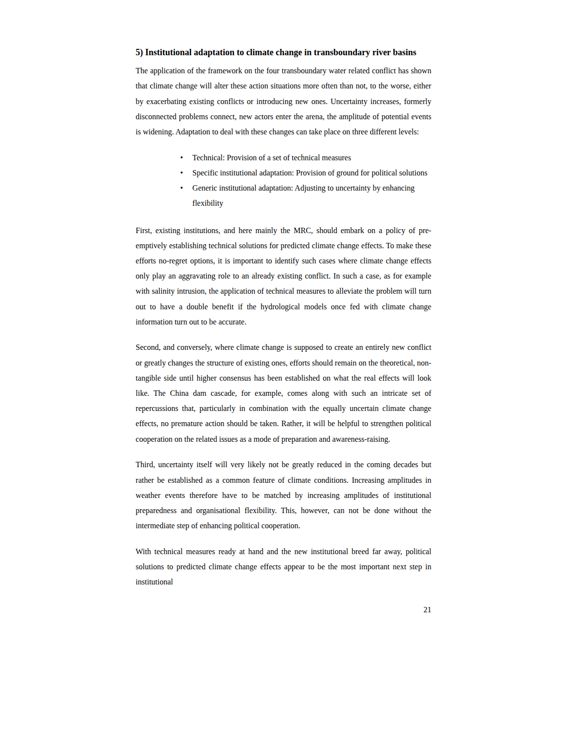5) Institutional adaptation to climate change in transboundary river basins
The application of the framework on the four transboundary water related conflict has shown that climate change will alter these action situations more often than not, to the worse, either by exacerbating existing conflicts or introducing new ones. Uncertainty increases, formerly disconnected problems connect, new actors enter the arena, the amplitude of potential events is widening. Adaptation to deal with these changes can take place on three different levels:
Technical: Provision of a set of technical measures
Specific institutional adaptation: Provision of ground for political solutions
Generic institutional adaptation: Adjusting to uncertainty by enhancing flexibility
First, existing institutions, and here mainly the MRC, should embark on a policy of pre-emptively establishing technical solutions for predicted climate change effects. To make these efforts no-regret options, it is important to identify such cases where climate change effects only play an aggravating role to an already existing conflict. In such a case, as for example with salinity intrusion, the application of technical measures to alleviate the problem will turn out to have a double benefit if the hydrological models once fed with climate change information turn out to be accurate.
Second, and conversely, where climate change is supposed to create an entirely new conflict or greatly changes the structure of existing ones, efforts should remain on the theoretical, non-tangible side until higher consensus has been established on what the real effects will look like. The China dam cascade, for example, comes along with such an intricate set of repercussions that, particularly in combination with the equally uncertain climate change effects, no premature action should be taken. Rather, it will be helpful to strengthen political cooperation on the related issues as a mode of preparation and awareness-raising.
Third, uncertainty itself will very likely not be greatly reduced in the coming decades but rather be established as a common feature of climate conditions. Increasing amplitudes in weather events therefore have to be matched by increasing amplitudes of institutional preparedness and organisational flexibility. This, however, can not be done without the intermediate step of enhancing political cooperation.
With technical measures ready at hand and the new institutional breed far away, political solutions to predicted climate change effects appear to be the most important next step in institutional
21